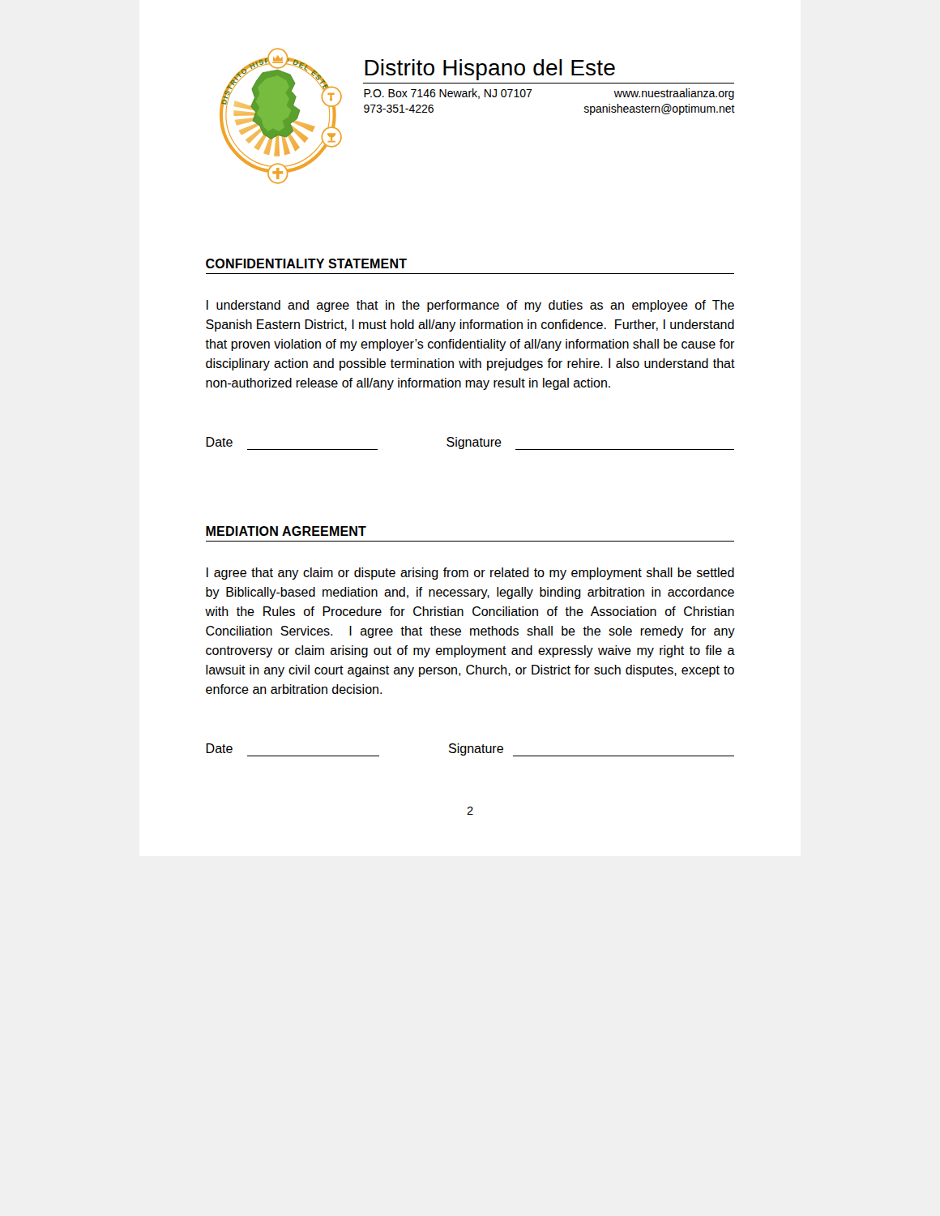DISTRITO HISPANO DEL ESTE
Distrito Hispano del Este
P.O. Box 7146 Newark, NJ 07107 www.nuestraalianza.org
973-351-4226 spanisheastern@optimum.net
CONFIDENTIALITY STATEMENT
I understand and agree that in the performance of my duties as an employee of The Spanish Eastern District, I must hold all/any information in confidence. Further, I understand that proven violation of my employer’s confidentiality of all/any information shall be cause for disciplinary action and possible termination with prejudges for rehire. I also understand that non-authorized release of all/any information may result in legal action.
Date Signature
MEDIATION AGREEMENT
I agree that any claim or dispute arising from or related to my employment shall be settled by Biblically-based mediation and, if necessary, legally binding arbitration in accordance with the Rules of Procedure for Christian Conciliation of the Association of Christian Conciliation Services. I agree that these methods shall be the sole remedy for any controversy or claim arising out of my employment and expressly waive my right to file a lawsuit in any civil court against any person, Church, or District for such disputes, except to enforce an arbitration decision.
Date Signature
2